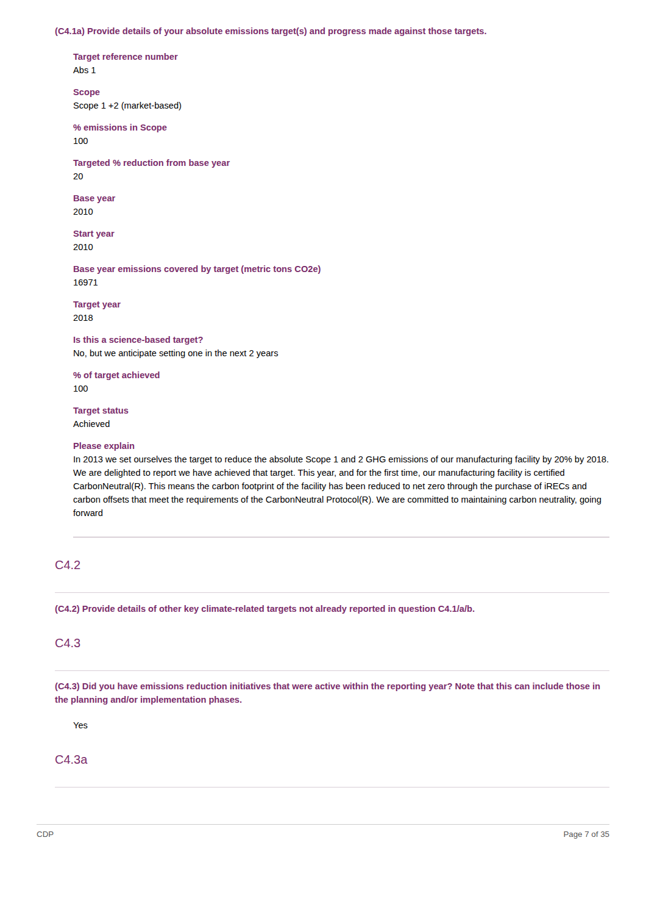(C4.1a) Provide details of your absolute emissions target(s) and progress made against those targets.
Target reference number
Abs 1
Scope
Scope 1 +2 (market-based)
% emissions in Scope
100
Targeted % reduction from base year
20
Base year
2010
Start year
2010
Base year emissions covered by target (metric tons CO2e)
16971
Target year
2018
Is this a science-based target?
No, but we anticipate setting one in the next 2 years
% of target achieved
100
Target status
Achieved
Please explain
In 2013 we set ourselves the target to reduce the absolute Scope 1 and 2 GHG emissions of our manufacturing facility by 20% by 2018. We are delighted to report we have achieved that target. This year, and for the first time, our manufacturing facility is certified CarbonNeutral(R). This means the carbon footprint of the facility has been reduced to net zero through the purchase of iRECs and carbon offsets that meet the requirements of the CarbonNeutral Protocol(R). We are committed to maintaining carbon neutrality, going forward
C4.2
(C4.2) Provide details of other key climate-related targets not already reported in question C4.1/a/b.
C4.3
(C4.3) Did you have emissions reduction initiatives that were active within the reporting year? Note that this can include those in the planning and/or implementation phases.
Yes
C4.3a
CDP Page 7 of 35